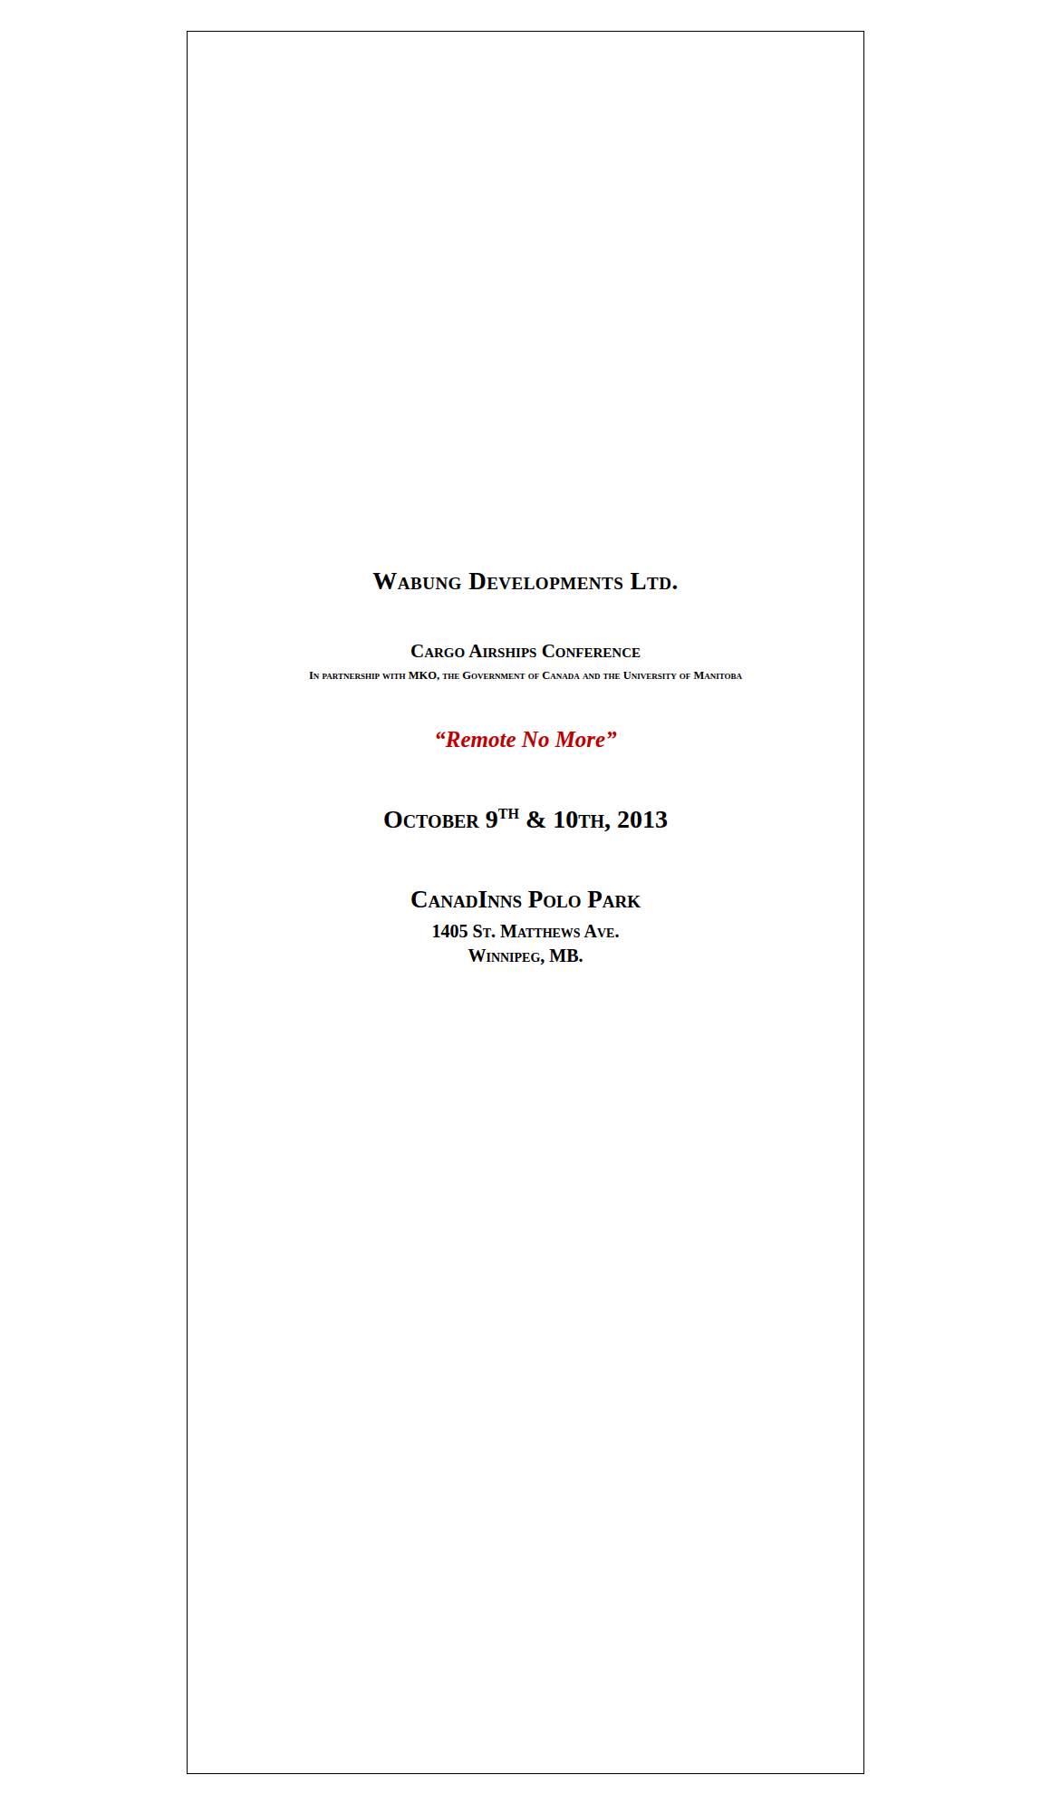Wabung Developments Ltd.
Cargo Airships Conference
In partnership with MKO, the Government of Canada and the University of Manitoba
“Remote No More”
October 9th & 10th, 2013
CanadInns Polo Park 1405 St. Matthews Ave.
Winnipeg, MB.